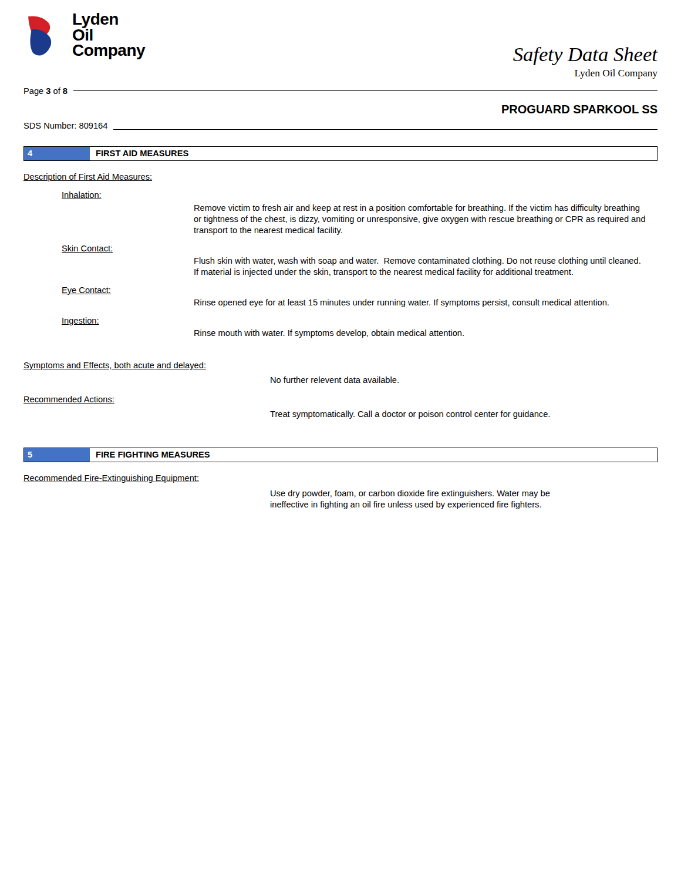Lyden
Oil
Company
Safety Data Sheet
Lyden Oil Company
Page 3 of 8
PROGUARD SPARKOOL SS
SDS Number: 809164
4
FIRST AID MEASURES
Description of First Aid Measures:
Inhalation:
Remove victim to fresh air and keep at rest in a position comfortable for breathing. If the victim has difficulty breathing or tightness of the chest, is dizzy, vomiting or unresponsive, give oxygen with rescue breathing or CPR as required and transport to the nearest medical facility.
Skin Contact:
Flush skin with water, wash with soap and water. Remove contaminated clothing. Do not reuse clothing until cleaned. If material is injected under the skin, transport to the nearest medical facility for additional treatment.
Eye Contact:
Rinse opened eye for at least 15 minutes under running water. If symptoms persist, consult medical attention.
Ingestion:
Rinse mouth with water. If symptoms develop, obtain medical attention.
Symptoms and Effects, both acute and delayed:
No further relevent data available.
Recommended Actions:
Treat symptomatically. Call a doctor or poison control center for guidance.
5
FIRE FIGHTING MEASURES
Recommended Fire-Extinguishing Equipment:
Use dry powder, foam, or carbon dioxide fire extinguishers. Water may be ineffective in fighting an oil fire unless used by experienced fire fighters.